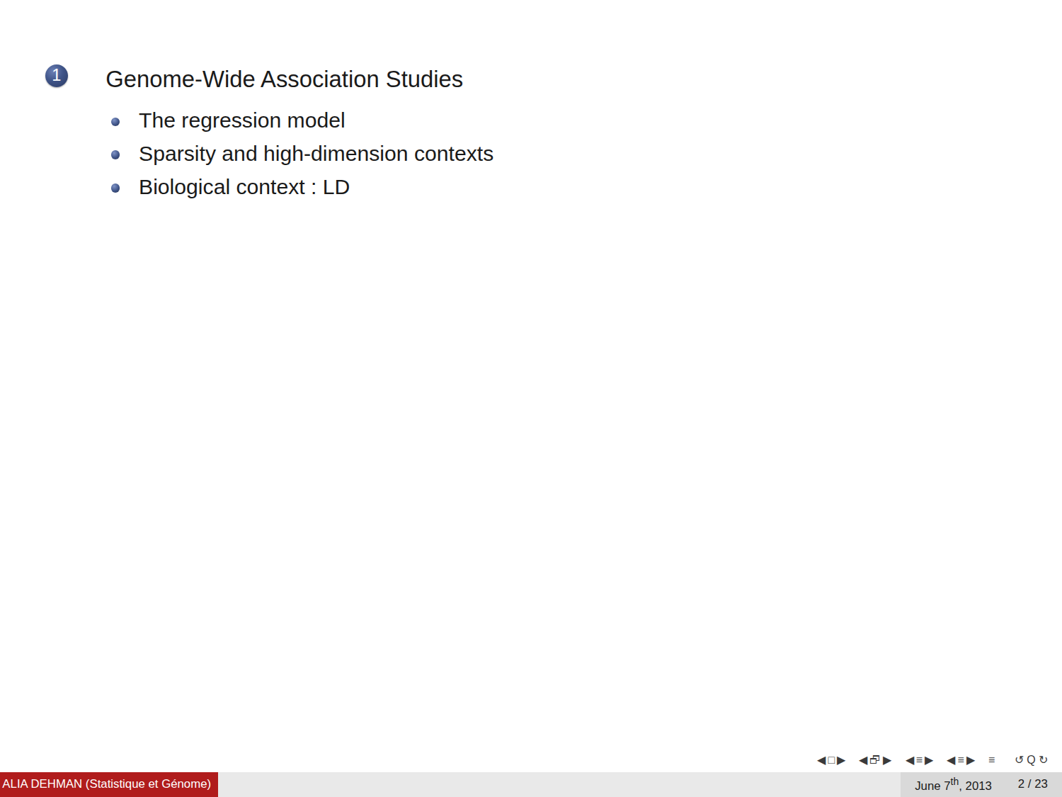1 Genome-Wide Association Studies
The regression model
Sparsity and high-dimension contexts
Biological context : LD
◀□▶ ◀🗗▶ ◀≡▶ ◀≡▶ ≡ ↺Q↻
ALIA DEHMAN (Statistique et Génome)
June 7th, 2013 2 / 23